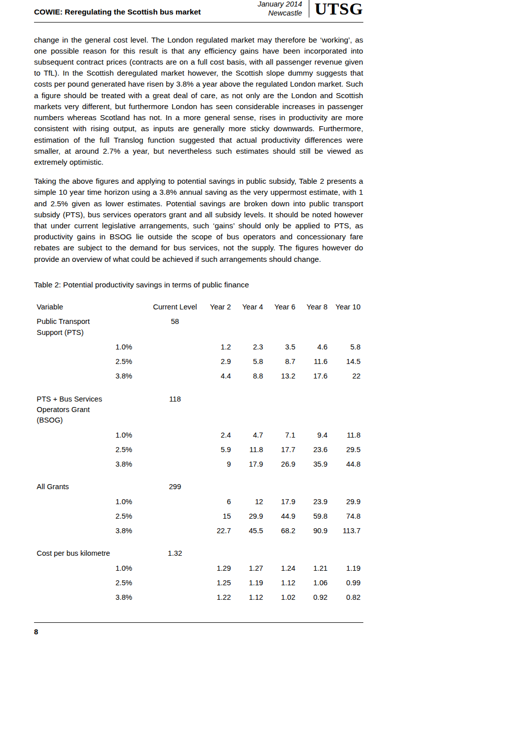COWIE: Reregulating the Scottish bus market
January 2014
Newcastle
UTSG
change in the general cost level. The London regulated market may therefore be ‘working’, as one possible reason for this result is that any efficiency gains have been incorporated into subsequent contract prices (contracts are on a full cost basis, with all passenger revenue given to TfL). In the Scottish deregulated market however, the Scottish slope dummy suggests that costs per pound generated have risen by 3.8% a year above the regulated London market. Such a figure should be treated with a great deal of care, as not only are the London and Scottish markets very different, but furthermore London has seen considerable increases in passenger numbers whereas Scotland has not. In a more general sense, rises in productivity are more consistent with rising output, as inputs are generally more sticky downwards. Furthermore, estimation of the full Translog function suggested that actual productivity differences were smaller, at around 2.7% a year, but nevertheless such estimates should still be viewed as extremely optimistic.
Taking the above figures and applying to potential savings in public subsidy, Table 2 presents a simple 10 year time horizon using a 3.8% annual saving as the very uppermost estimate, with 1 and 2.5% given as lower estimates. Potential savings are broken down into public transport subsidy (PTS), bus services operators grant and all subsidy levels. It should be noted however that under current legislative arrangements, such ‘gains’ should only be applied to PTS, as productivity gains in BSOG lie outside the scope of bus operators and concessionary fare rebates are subject to the demand for bus services, not the supply. The figures however do provide an overview of what could be achieved if such arrangements should change.
Table 2: Potential productivity savings in terms of public finance
| Variable | Current Level | Year 2 | Year 4 | Year 6 | Year 8 | Year 10 |
| --- | --- | --- | --- | --- | --- | --- |
| Public Transport Support (PTS) | | 58 | | | | | |
| | 1.0% | | 1.2 | 2.3 | 3.5 | 4.6 | 5.8 |
| | 2.5% | | 2.9 | 5.8 | 8.7 | 11.6 | 14.5 |
| | 3.8% | | 4.4 | 8.8 | 13.2 | 17.6 | 22 |
| PTS + Bus Services Operators Grant (BSOG) | | 118 | | | | | |
| | 1.0% | | 2.4 | 4.7 | 7.1 | 9.4 | 11.8 |
| | 2.5% | | 5.9 | 11.8 | 17.7 | 23.6 | 29.5 |
| | 3.8% | | 9 | 17.9 | 26.9 | 35.9 | 44.8 |
| All Grants | | 299 | | | | | |
| | 1.0% | | 6 | 12 | 17.9 | 23.9 | 29.9 |
| | 2.5% | | 15 | 29.9 | 44.9 | 59.8 | 74.8 |
| | 3.8% | | 22.7 | 45.5 | 68.2 | 90.9 | 113.7 |
| Cost per bus kilometre | | 1.32 | | | | | |
| | 1.0% | | 1.29 | 1.27 | 1.24 | 1.21 | 1.19 |
| | 2.5% | | 1.25 | 1.19 | 1.12 | 1.06 | 0.99 |
| | 3.8% | | 1.22 | 1.12 | 1.02 | 0.92 | 0.82 |
8